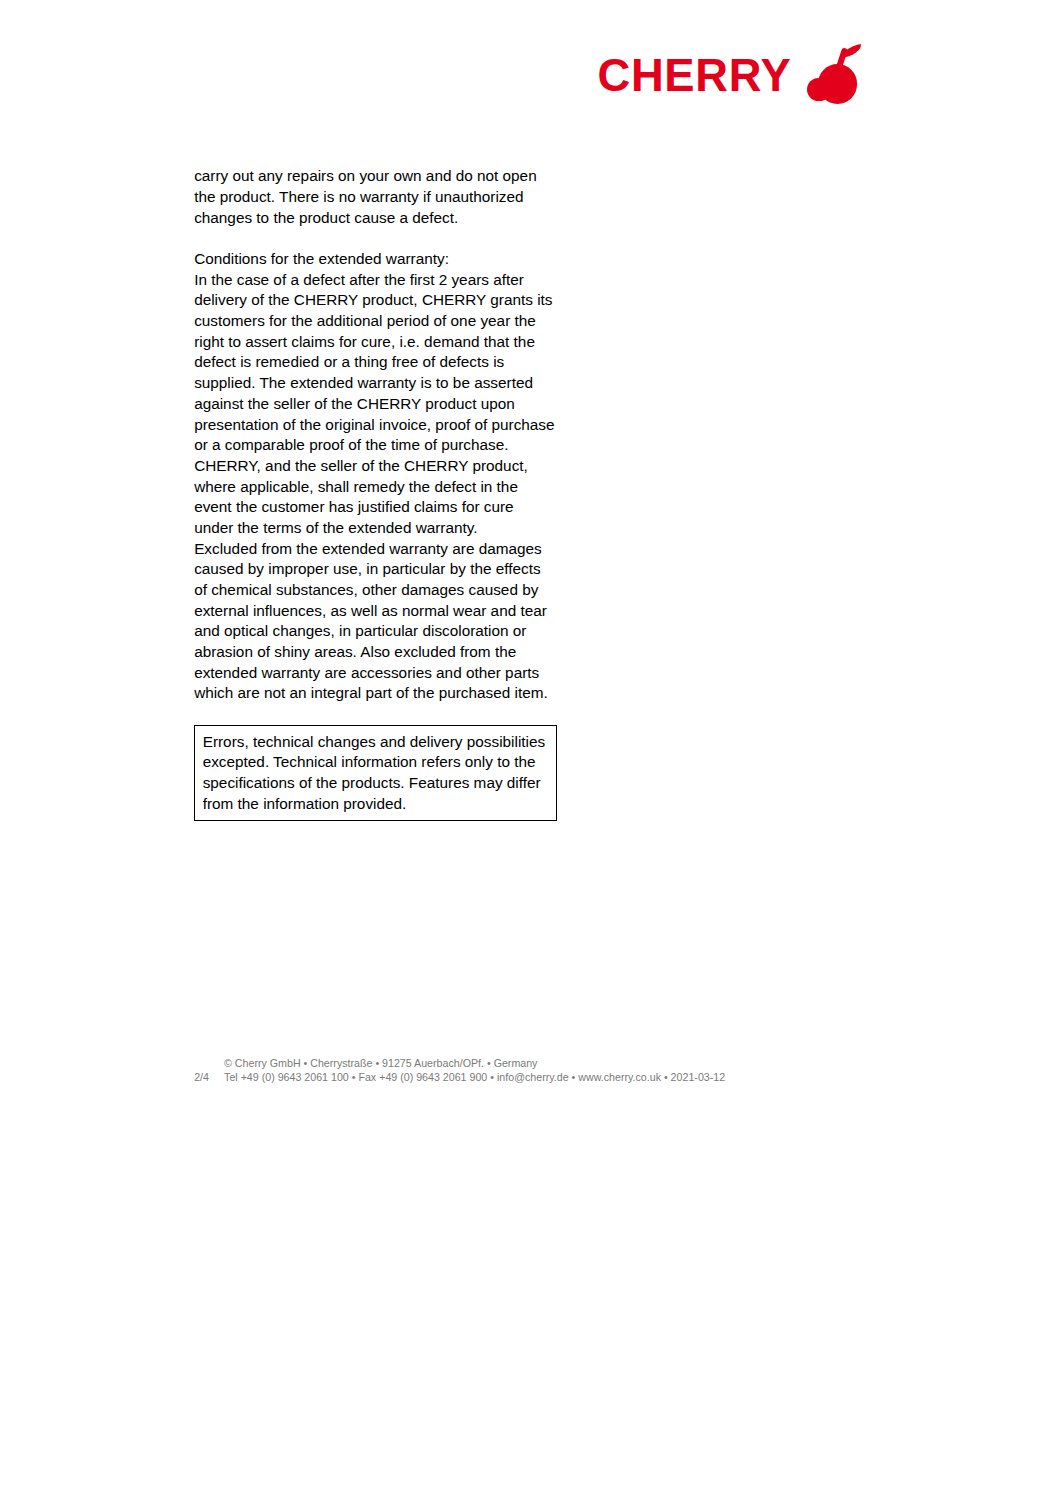CHERRY
carry out any repairs on your own and do not open the product. There is no warranty if unauthorized changes to the product cause a defect.
Conditions for the extended warranty:
In the case of a defect after the first 2 years after delivery of the CHERRY product, CHERRY grants its customers for the additional period of one year the right to assert claims for cure, i.e. demand that the defect is remedied or a thing free of defects is supplied. The extended warranty is to be asserted against the seller of the CHERRY product upon presentation of the original invoice, proof of purchase or a comparable proof of the time of purchase.
CHERRY, and the seller of the CHERRY product, where applicable, shall remedy the defect in the event the customer has justified claims for cure under the terms of the extended warranty.
Excluded from the extended warranty are damages caused by improper use, in particular by the effects of chemical substances, other damages caused by external influences, as well as normal wear and tear and optical changes, in particular discoloration or abrasion of shiny areas. Also excluded from the extended warranty are accessories and other parts which are not an integral part of the purchased item.
Errors, technical changes and delivery possibilities excepted. Technical information refers only to the specifications of the products. Features may differ from the information provided.
2/4
© Cherry GmbH • Cherrystraße • 91275 Auerbach/OPf. • Germany
Tel +49 (0) 9643 2061 100 • Fax +49 (0) 9643 2061 900 • info@cherry.de • www.cherry.co.uk • 2021-03-12